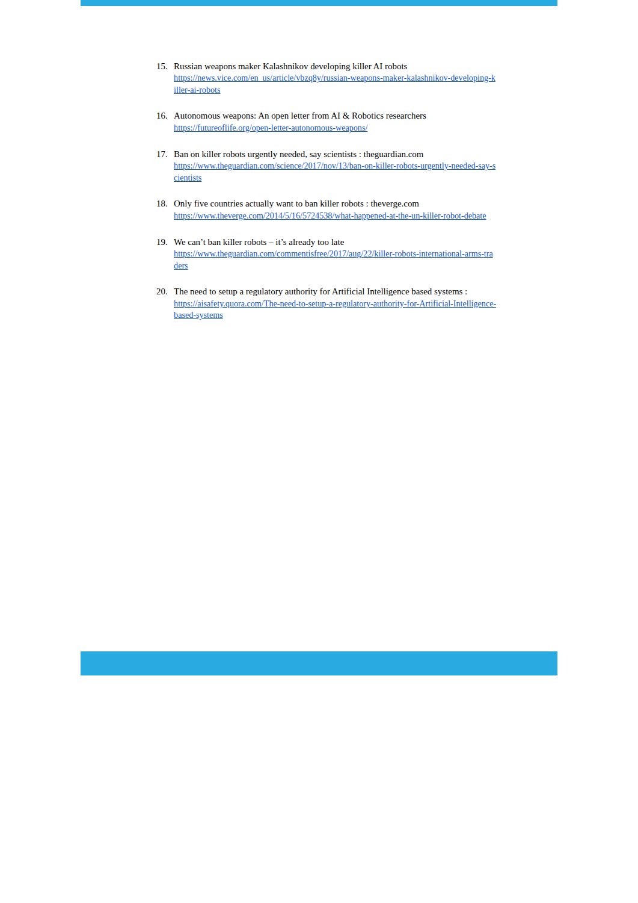Russian weapons maker Kalashnikov developing killer AI robots https://news.vice.com/en_us/article/vbzq8y/russian-weapons-maker-kalashnikov-developing-killer-ai-robots
Autonomous weapons: An open letter from AI & Robotics researchers https://futureoflife.org/open-letter-autonomous-weapons/
Ban on killer robots urgently needed, say scientists : theguardian.com https://www.theguardian.com/science/2017/nov/13/ban-on-killer-robots-urgently-needed-say-scientists
Only five countries actually want to ban killer robots : theverge.com https://www.theverge.com/2014/5/16/5724538/what-happened-at-the-un-killer-robot-debate
We can’t ban killer robots – it’s already too late https://www.theguardian.com/commentisfree/2017/aug/22/killer-robots-international-arms-traders
The need to setup a regulatory authority for Artificial Intelligence based systems : https://aisafety.quora.com/The-need-to-setup-a-regulatory-authority-for-Artificial-Intelligence-based-systems